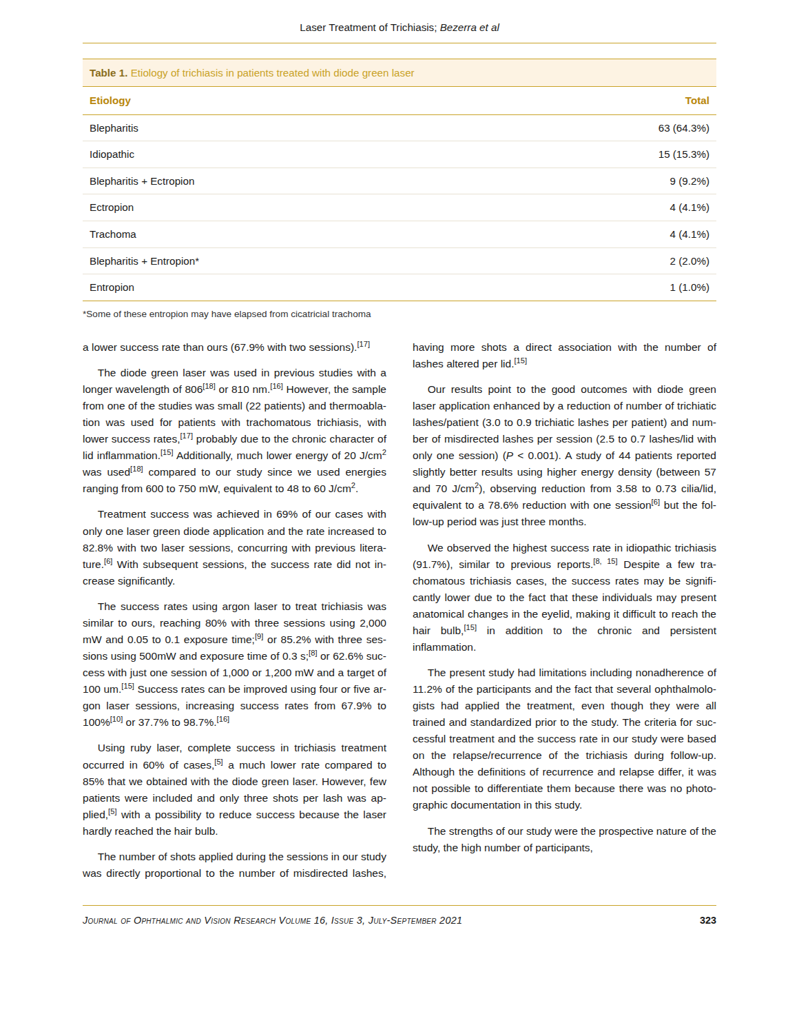Laser Treatment of Trichiasis; Bezerra et al
Table 1. Etiology of trichiasis in patients treated with diode green laser
| Etiology | Total |
| --- | --- |
| Blepharitis | 63 (64.3%) |
| Idiopathic | 15 (15.3%) |
| Blepharitis + Ectropion | 9 (9.2%) |
| Ectropion | 4 (4.1%) |
| Trachoma | 4 (4.1%) |
| Blepharitis + Entropion* | 2 (2.0%) |
| Entropion | 1 (1.0%) |
*Some of these entropion may have elapsed from cicatricial trachoma
a lower success rate than ours (67.9% with two sessions).[17]
The diode green laser was used in previous studies with a longer wavelength of 806[18] or 810 nm.[16] However, the sample from one of the studies was small (22 patients) and thermoablation was used for patients with trachomatous trichiasis, with lower success rates,[17] probably due to the chronic character of lid inflammation.[15] Additionally, much lower energy of 20 J/cm2 was used[18] compared to our study since we used energies ranging from 600 to 750 mW, equivalent to 48 to 60 J/cm2.
Treatment success was achieved in 69% of our cases with only one laser green diode application and the rate increased to 82.8% with two laser sessions, concurring with previous literature.[6] With subsequent sessions, the success rate did not increase significantly.
The success rates using argon laser to treat trichiasis was similar to ours, reaching 80% with three sessions using 2,000 mW and 0.05 to 0.1 exposure time;[9] or 85.2% with three sessions using 500mW and exposure time of 0.3 s;[8] or 62.6% success with just one session of 1,000 or 1,200 mW and a target of 100 um.[15] Success rates can be improved using four or five argon laser sessions, increasing success rates from 67.9% to 100%[10] or 37.7% to 98.7%.[16]
Using ruby laser, complete success in trichiasis treatment occurred in 60% of cases,[5] a much lower rate compared to 85% that we obtained with the diode green laser. However, few patients were included and only three shots per lash was applied,[5] with a possibility to reduce success because the laser hardly reached the hair bulb.
The number of shots applied during the sessions in our study was directly proportional to the number of misdirected lashes, having more shots a direct association with the number of lashes altered per lid.[15]
Our results point to the good outcomes with diode green laser application enhanced by a reduction of number of trichiatic lashes/patient (3.0 to 0.9 trichiatic lashes per patient) and number of misdirected lashes per session (2.5 to 0.7 lashes/lid with only one session) (P < 0.001). A study of 44 patients reported slightly better results using higher energy density (between 57 and 70 J/cm2), observing reduction from 3.58 to 0.73 cilia/lid, equivalent to a 78.6% reduction with one session[6] but the follow-up period was just three months.
We observed the highest success rate in idiopathic trichiasis (91.7%), similar to previous reports.[8, 15] Despite a few trachomatous trichiasis cases, the success rates may be significantly lower due to the fact that these individuals may present anatomical changes in the eyelid, making it difficult to reach the hair bulb,[15] in addition to the chronic and persistent inflammation.
The present study had limitations including nonadherence of 11.2% of the participants and the fact that several ophthalmologists had applied the treatment, even though they were all trained and standardized prior to the study. The criteria for successful treatment and the success rate in our study were based on the relapse/recurrence of the trichiasis during follow-up. Although the definitions of recurrence and relapse differ, it was not possible to differentiate them because there was no photographic documentation in this study.
The strengths of our study were the prospective nature of the study, the high number of participants,
Journal of Ophthalmic and Vision Research Volume 16, Issue 3, July-September 2021
323